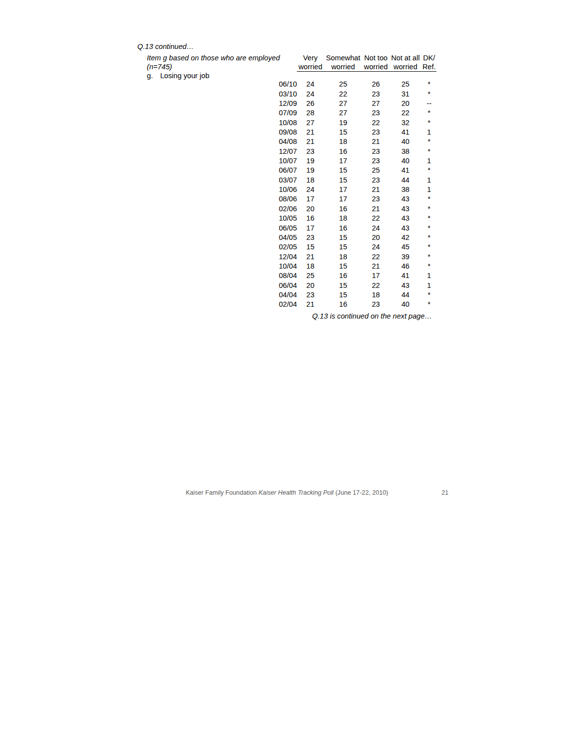Q.13 continued…
| Item g based on those who are employed (n=745) | Very worried | Somewhat worried | Not too worried | Not at all worried | DK/ Ref. |
| g. Losing your job |
| | 06/10 | 24 | 25 | 26 | 25 | * |
| | 03/10 | 24 | 22 | 23 | 31 | * |
| | 12/09 | 26 | 27 | 27 | 20 | -- |
| | 07/09 | 28 | 27 | 23 | 22 | * |
| | 10/08 | 27 | 19 | 22 | 32 | * |
| | 09/08 | 21 | 15 | 23 | 41 | 1 |
| | 04/08 | 21 | 18 | 21 | 40 | * |
| | 12/07 | 23 | 16 | 23 | 38 | * |
| | 10/07 | 19 | 17 | 23 | 40 | 1 |
| | 06/07 | 19 | 15 | 25 | 41 | * |
| | 03/07 | 18 | 15 | 23 | 44 | 1 |
| | 10/06 | 24 | 17 | 21 | 38 | 1 |
| | 08/06 | 17 | 17 | 23 | 43 | * |
| | 02/06 | 20 | 16 | 21 | 43 | * |
| | 10/05 | 16 | 18 | 22 | 43 | * |
| | 06/05 | 17 | 16 | 24 | 43 | * |
| | 04/05 | 23 | 15 | 20 | 42 | * |
| | 02/05 | 15 | 15 | 24 | 45 | * |
| | 12/04 | 21 | 18 | 22 | 39 | * |
| | 10/04 | 18 | 15 | 21 | 46 | * |
| | 08/04 | 25 | 16 | 17 | 41 | 1 |
| | 06/04 | 20 | 15 | 22 | 43 | 1 |
| | 04/04 | 23 | 15 | 18 | 44 | * |
| | 02/04 | 21 | 16 | 23 | 40 | * |
Q.13 is continued on the next page…
Kaiser Family Foundation Kaiser Health Tracking Poll (June 17-22, 2010)
21